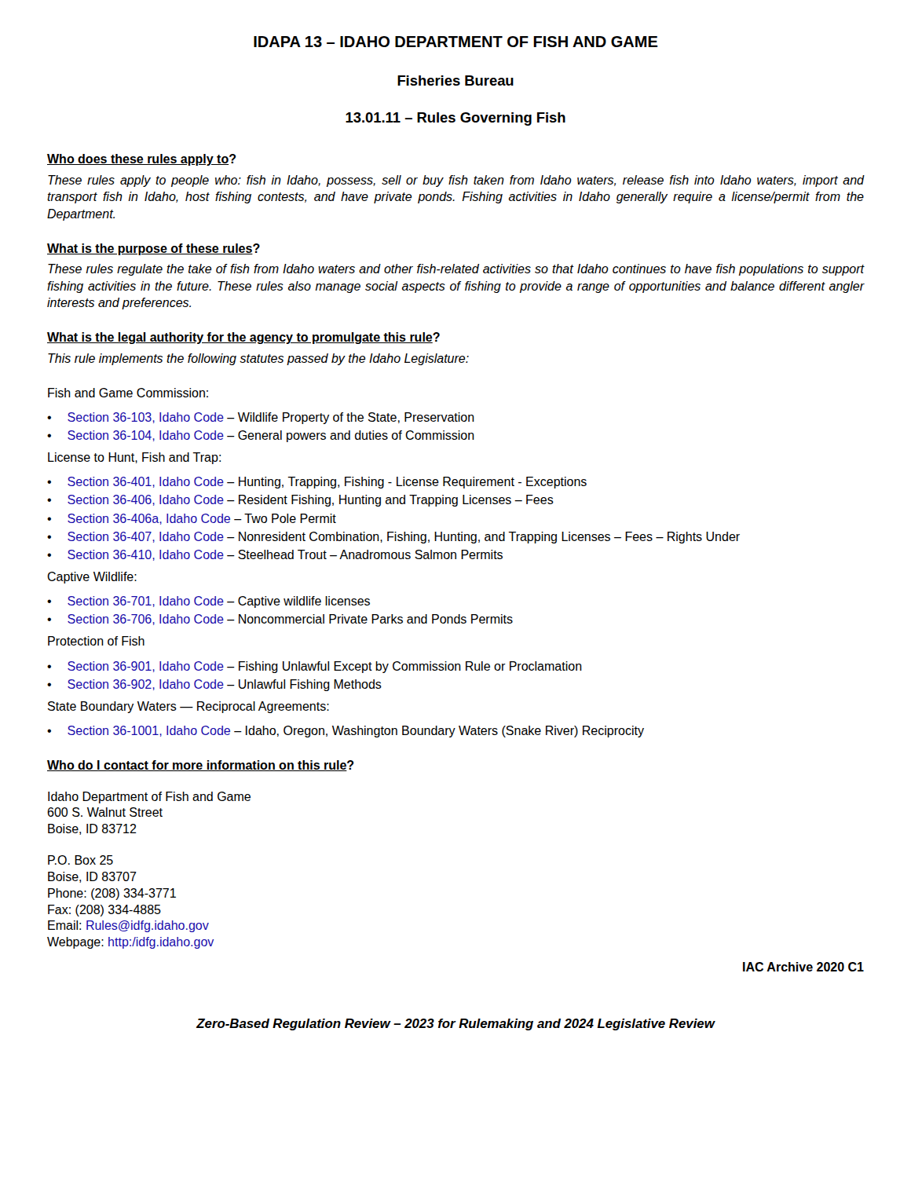IDAPA 13 – IDAHO DEPARTMENT OF FISH AND GAME
Fisheries Bureau
13.01.11 – Rules Governing Fish
Who does these rules apply to?
These rules apply to people who: fish in Idaho, possess, sell or buy fish taken from Idaho waters, release fish into Idaho waters, import and transport fish in Idaho, host fishing contests, and have private ponds. Fishing activities in Idaho generally require a license/permit from the Department.
What is the purpose of these rules?
These rules regulate the take of fish from Idaho waters and other fish-related activities so that Idaho continues to have fish populations to support fishing activities in the future. These rules also manage social aspects of fishing to provide a range of opportunities and balance different angler interests and preferences.
What is the legal authority for the agency to promulgate this rule?
This rule implements the following statutes passed by the Idaho Legislature:
Fish and Game Commission:
•Section 36-103, Idaho Code – Wildlife Property of the State, Preservation
•Section 36-104, Idaho Code – General powers and duties of Commission
License to Hunt, Fish and Trap:
•Section 36-401, Idaho Code – Hunting, Trapping, Fishing - License Requirement - Exceptions
•Section 36-406, Idaho Code – Resident Fishing, Hunting and Trapping Licenses – Fees
•Section 36-406a, Idaho Code – Two Pole Permit
•Section 36-407, Idaho Code – Nonresident Combination, Fishing, Hunting, and Trapping Licenses – Fees – Rights Under
•Section 36-410, Idaho Code – Steelhead Trout – Anadromous Salmon Permits
Captive Wildlife:
•Section 36-701, Idaho Code – Captive wildlife licenses
•Section 36-706, Idaho Code – Noncommercial Private Parks and Ponds Permits
Protection of Fish
•Section 36-901, Idaho Code – Fishing Unlawful Except by Commission Rule or Proclamation
•Section 36-902, Idaho Code – Unlawful Fishing Methods
State Boundary Waters — Reciprocal Agreements:
•Section 36-1001, Idaho Code – Idaho, Oregon, Washington Boundary Waters (Snake River) Reciprocity
Who do I contact for more information on this rule?
Idaho Department of Fish and Game
600 S. Walnut Street
Boise, ID 83712
P.O. Box 25
Boise, ID 83707
Phone: (208) 334-3771
Fax: (208) 334-4885
Email: Rules@idfg.idaho.gov
Webpage: http:/idfg.idaho.gov
IAC Archive 2020 C1
Zero-Based Regulation Review – 2023 for Rulemaking and 2024 Legislative Review